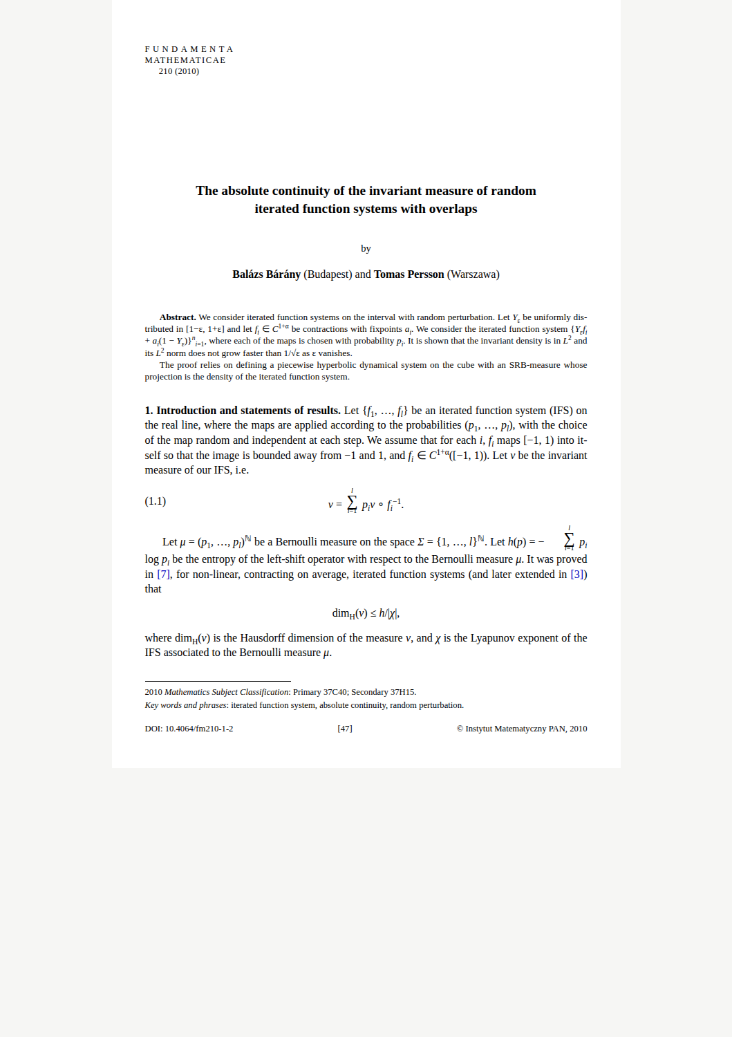FUNDAMENTA
MATHEMATICAE
210 (2010)
The absolute continuity of the invariant measure of random
iterated function systems with overlaps
by
Balázs Bárány (Budapest) and Tomas Persson (Warszawa)
Abstract. We consider iterated function systems on the interval with random perturbation. Let Yε be uniformly distributed in [1−ε, 1+ε] and let fi ∈ C1+α be contractions with fixpoints ai. We consider the iterated function system {Yεfi + ai(1 − Yε)}ni=1, where each of the maps is chosen with probability pi. It is shown that the invariant density is in L2 and its L2 norm does not grow faster than 1/√ε as ε vanishes.
The proof relies on defining a piecewise hyperbolic dynamical system on the cube with an SRB-measure whose projection is the density of the iterated function system.
1. Introduction and statements of results. Let {f1, …, fl} be an iterated function system (IFS) on the real line, where the maps are applied according to the probabilities (p1, …, pl), with the choice of the map random and independent at each step. We assume that for each i, fi maps [−1, 1) into itself so that the image is bounded away from −1 and 1, and fi ∈ C1+α([−1, 1)). Let ν be the invariant measure of our IFS, i.e.
(1.1) ν = l∑i=1 piν ∘ fi−1.
Let μ = (p1, …, pl)ℕ be a Bernoulli measure on the space Σ = {1, …, l}ℕ. Let h(p) = −l∑i=1 pi log pi be the entropy of the left-shift operator with respect to the Bernoulli measure μ. It was proved in [7], for non-linear, contracting on average, iterated function systems (and later extended in [3]) that
dimH(ν) ≤ h/|χ|,
where dimH(ν) is the Hausdorff dimension of the measure ν, and χ is the Lyapunov exponent of the IFS associated to the Bernoulli measure μ.
2010 Mathematics Subject Classification: Primary 37C40; Secondary 37H15.
Key words and phrases: iterated function system, absolute continuity, random perturbation.
DOI: 10.4064/fm210-1-2 [47] © Instytut Matematyczny PAN, 2010